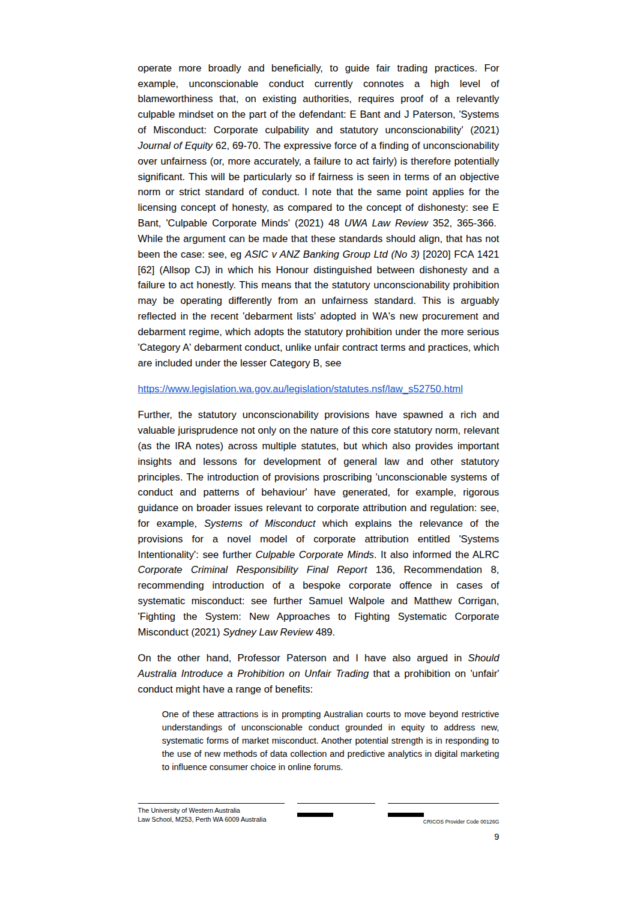operate more broadly and beneficially, to guide fair trading practices. For example, unconscionable conduct currently connotes a high level of blameworthiness that, on existing authorities, requires proof of a relevantly culpable mindset on the part of the defendant: E Bant and J Paterson, 'Systems of Misconduct: Corporate culpability and statutory unconscionability' (2021) Journal of Equity 62, 69-70. The expressive force of a finding of unconscionability over unfairness (or, more accurately, a failure to act fairly) is therefore potentially significant. This will be particularly so if fairness is seen in terms of an objective norm or strict standard of conduct. I note that the same point applies for the licensing concept of honesty, as compared to the concept of dishonesty: see E Bant, 'Culpable Corporate Minds' (2021) 48 UWA Law Review 352, 365-366. While the argument can be made that these standards should align, that has not been the case: see, eg ASIC v ANZ Banking Group Ltd (No 3) [2020] FCA 1421 [62] (Allsop CJ) in which his Honour distinguished between dishonesty and a failure to act honestly. This means that the statutory unconscionability prohibition may be operating differently from an unfairness standard. This is arguably reflected in the recent 'debarment lists' adopted in WA's new procurement and debarment regime, which adopts the statutory prohibition under the more serious 'Category A' debarment conduct, unlike unfair contract terms and practices, which are included under the lesser Category B, see
https://www.legislation.wa.gov.au/legislation/statutes.nsf/law_s52750.html
Further, the statutory unconscionability provisions have spawned a rich and valuable jurisprudence not only on the nature of this core statutory norm, relevant (as the IRA notes) across multiple statutes, but which also provides important insights and lessons for development of general law and other statutory principles. The introduction of provisions proscribing 'unconscionable systems of conduct and patterns of behaviour' have generated, for example, rigorous guidance on broader issues relevant to corporate attribution and regulation: see, for example, Systems of Misconduct which explains the relevance of the provisions for a novel model of corporate attribution entitled 'Systems Intentionality': see further Culpable Corporate Minds. It also informed the ALRC Corporate Criminal Responsibility Final Report 136, Recommendation 8, recommending introduction of a bespoke corporate offence in cases of systematic misconduct: see further Samuel Walpole and Matthew Corrigan, 'Fighting the System: New Approaches to Fighting Systematic Corporate Misconduct (2021) Sydney Law Review 489.
On the other hand, Professor Paterson and I have also argued in Should Australia Introduce a Prohibition on Unfair Trading that a prohibition on 'unfair' conduct might have a range of benefits:
One of these attractions is in prompting Australian courts to move beyond restrictive understandings of unconscionable conduct grounded in equity to address new, systematic forms of market misconduct. Another potential strength is in responding to the use of new methods of data collection and predictive analytics in digital marketing to influence consumer choice in online forums.
The University of Western Australia
Law School, M253, Perth WA 6009 Australia
CRICOS Provider Code 00126G
9